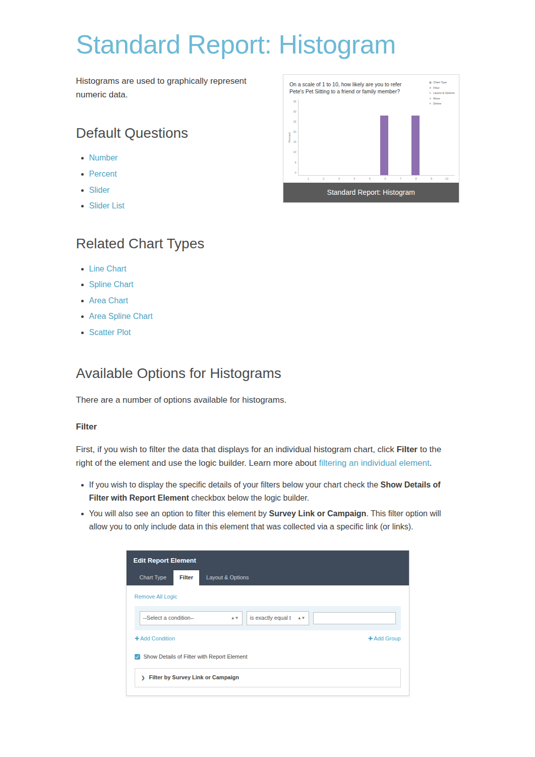Standard Report: Histogram
Histograms are used to graphically represent numeric data.
Default Questions
Number
Percent
Slider
Slider List
Related Chart Types
Line Chart
Spline Chart
Area Chart
Area Spline Chart
Scatter Plot
On a scale of 1 to 10, how likely are you to refer Pete's Pet Sitting to a friend or family member?
▦ Chart Type
▼ Filter
✎ Layout & Options
✛ Move
✕ Delete
Percent
35302520151050
12345678910
Standard Report: Histogram
Available Options for Histograms
There are a number of options available for histograms.
Filter
First, if you wish to filter the data that displays for an individual histogram chart, click Filter to the right of the element and use the logic builder. Learn more about filtering an individual element.
If you wish to display the specific details of your filters below your chart check the Show Details of Filter with Report Element checkbox below the logic builder.
You will also see an option to filter this element by Survey Link or Campaign. This filter option will allow you to only include data in this element that was collected via a specific link (or links).
Edit Report Element
Chart Type
Filter
Layout & Options
Remove All Logic
--Select a condition--▲▼
is exactly equal t▲▼
✚ Add Condition
✚ Add Group
Show Details of Filter with Report Element
❯ Filter by Survey Link or Campaign